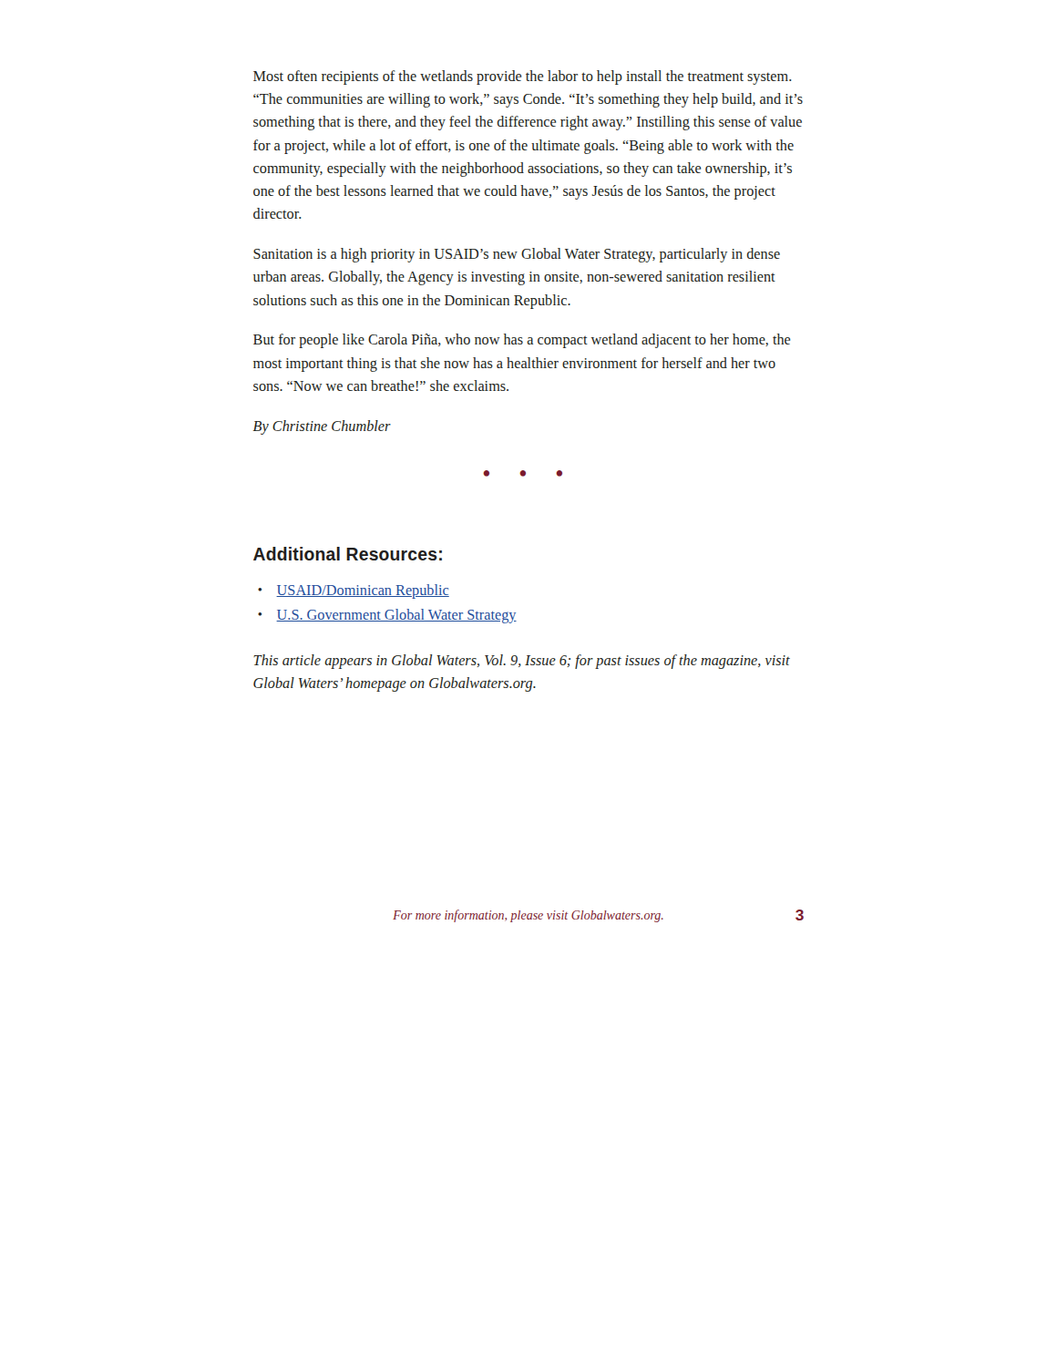Most often recipients of the wetlands provide the labor to help install the treatment system. “The communities are willing to work,” says Conde. “It’s something they help build, and it’s something that is there, and they feel the difference right away.” Instilling this sense of value for a project, while a lot of effort, is one of the ultimate goals. “Being able to work with the community, especially with the neighborhood associations, so they can take ownership, it’s one of the best lessons learned that we could have,” says Jesús de los Santos, the project director.
Sanitation is a high priority in USAID’s new Global Water Strategy, particularly in dense urban areas. Globally, the Agency is investing in onsite, non-sewered sanitation resilient solutions such as this one in the Dominican Republic.
But for people like Carola Piña, who now has a compact wetland adjacent to her home, the most important thing is that she now has a healthier environment for herself and her two sons. “Now we can breathe!” she exclaims.
By Christine Chumbler
• • •
Additional Resources:
USAID/Dominican Republic
U.S. Government Global Water Strategy
This article appears in Global Waters, Vol. 9, Issue 6; for past issues of the magazine, visit Global Waters’ homepage on Globalwaters.org.
For more information, please visit Globalwaters.org.
3